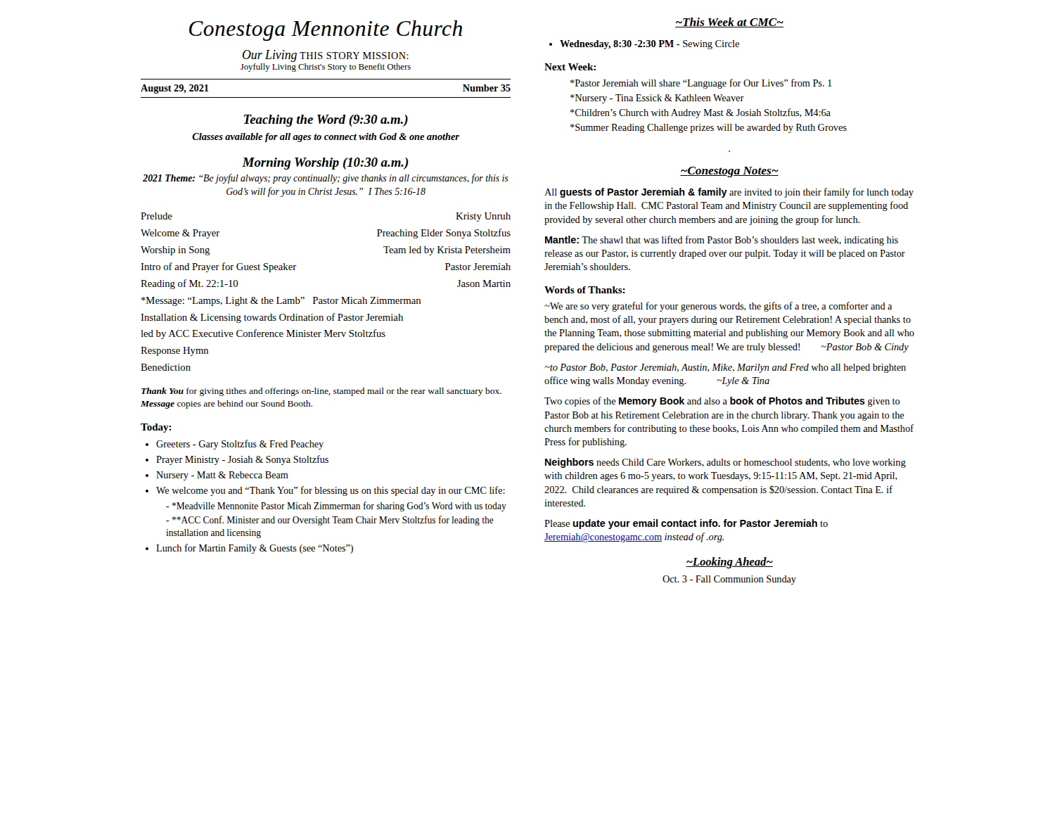Conestoga Mennonite Church
Our Living THIS STORY MISSION:
Joyfully Living Christ's Story to Benefit Others
August 29, 2021 Number 35
Teaching the Word (9:30 a.m.)
Classes available for all ages to connect with God & one another
Morning Worship (10:30 a.m.)
2021 Theme: “Be joyful always; pray continually; give thanks in all circumstances, for this is God’s will for you in Christ Jesus.” I Thes 5:16-18
| Prelude | Kristy Unruh |
| Welcome & Prayer | Preaching Elder Sonya Stoltzfus |
| Worship in Song | Team led by Krista Petersheim |
| Intro of and Prayer for Guest Speaker | Pastor Jeremiah |
| Reading of Mt. 22:1-10 | Jason Martin |
| *Message: “Lamps, Light & the Lamb” Pastor Micah Zimmerman |
| Installation & Licensing towards Ordination of Pastor Jeremiah |
| led by ACC Executive Conference Minister Merv Stoltzfus |
| Response Hymn |
| Benediction |
Thank You for giving tithes and offerings on-line, stamped mail or the rear wall sanctuary box. Message copies are behind our Sound Booth.
Today:
Greeters - Gary Stoltzfus & Fred Peachey
Prayer Ministry - Josiah & Sonya Stoltzfus
Nursery - Matt & Rebecca Beam
We welcome you and “Thank You” for blessing us on this special day in our CMC life:
- *Meadville Mennonite Pastor Micah Zimmerman for sharing God’s Word with us today
- **ACC Conf. Minister and our Oversight Team Chair Merv Stoltzfus for leading the installation and licensing
Lunch for Martin Family & Guests (see “Notes”)
~This Week at CMC~
Wednesday, 8:30 -2:30 PM - Sewing Circle
Next Week:
*Pastor Jeremiah will share “Language for Our Lives” from Ps. 1
*Nursery - Tina Essick & Kathleen Weaver
*Children’s Church with Audrey Mast & Josiah Stoltzfus, M4:6a
*Summer Reading Challenge prizes will be awarded by Ruth Groves
.
~Conestoga Notes~
All guests of Pastor Jeremiah & family are invited to join their family for lunch today in the Fellowship Hall. CMC Pastoral Team and Ministry Council are supplementing food provided by several other church members and are joining the group for lunch.
Mantle: The shawl that was lifted from Pastor Bob’s shoulders last week, indicating his release as our Pastor, is currently draped over our pulpit. Today it will be placed on Pastor Jeremiah’s shoulders.
Words of Thanks:
~We are so very grateful for your generous words, the gifts of a tree, a comforter and a bench and, most of all, your prayers during our Retirement Celebration! A special thanks to the Planning Team, those submitting material and publishing our Memory Book and all who prepared the delicious and generous meal! We are truly blessed! ~Pastor Bob & Cindy
~to Pastor Bob, Pastor Jeremiah, Austin, Mike, Marilyn and Fred who all helped brighten office wing walls Monday evening. ~Lyle & Tina
Two copies of the Memory Book and also a book of Photos and Tributes given to Pastor Bob at his Retirement Celebration are in the church library. Thank you again to the church members for contributing to these books, Lois Ann who compiled them and Masthof Press for publishing.
Neighbors needs Child Care Workers, adults or homeschool students, who love working with children ages 6 mo-5 years, to work Tuesdays, 9:15-11:15 AM, Sept. 21-mid April, 2022. Child clearances are required & compensation is $20/session. Contact Tina E. if interested.
Please update your email contact info. for Pastor Jeremiah to Jeremiah@conestogamc.com instead of .org.
~Looking Ahead~
Oct. 3 - Fall Communion Sunday